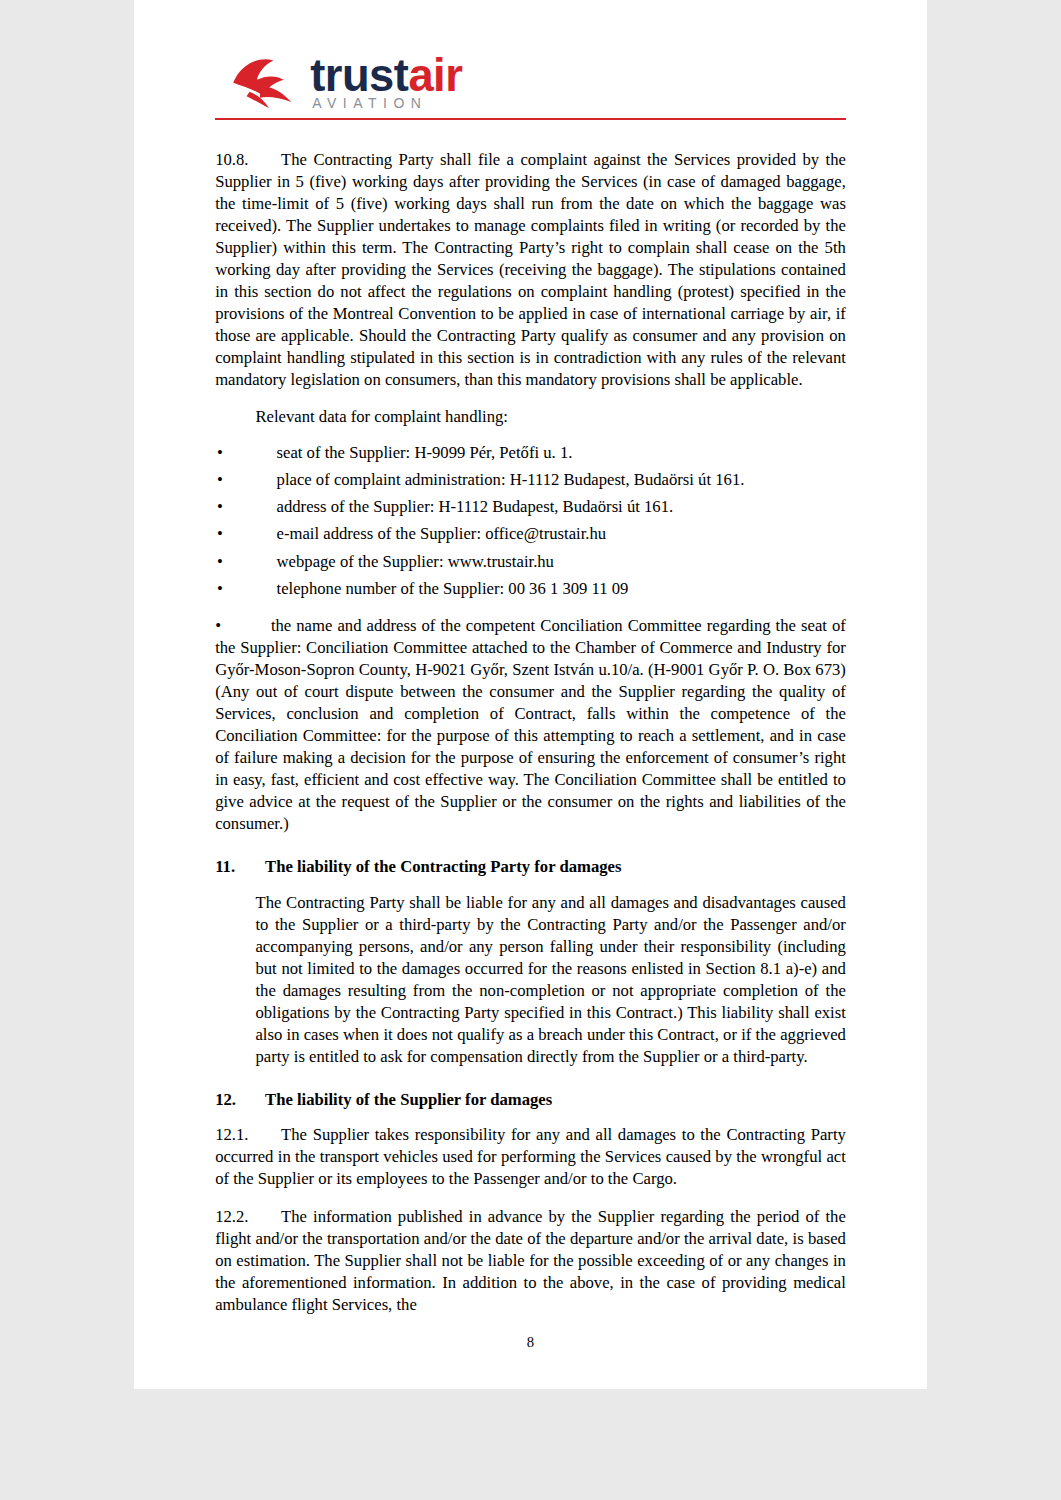trust air
AVIATION
10.8. The Contracting Party shall file a complaint against the Services provided by the Supplier in 5 (five) working days after providing the Services (in case of damaged baggage, the time-limit of 5 (five) working days shall run from the date on which the baggage was received). The Supplier undertakes to manage complaints filed in writing (or recorded by the Supplier) within this term. The Contracting Party’s right to complain shall cease on the 5th working day after providing the Services (receiving the baggage). The stipulations contained in this section do not affect the regulations on complaint handling (protest) specified in the provisions of the Montreal Convention to be applied in case of international carriage by air, if those are applicable. Should the Contracting Party qualify as consumer and any provision on complaint handling stipulated in this section is in contradiction with any rules of the relevant mandatory legislation on consumers, than this mandatory provisions shall be applicable.
Relevant data for complaint handling:
•seat of the Supplier: H-9099 Pér, Petőfi u. 1.
•place of complaint administration: H-1112 Budapest, Budaörsi út 161.
•address of the Supplier: H-1112 Budapest, Budaörsi út 161.
•e-mail address of the Supplier: office@trustair.hu
•webpage of the Supplier: www.trustair.hu
•telephone number of the Supplier: 00 36 1 309 11 09
• the name and address of the competent Conciliation Committee regarding the seat of the Supplier: Conciliation Committee attached to the Chamber of Commerce and Industry for Győr-Moson-Sopron County, H-9021 Győr, Szent István u.10/a. (H-9001 Győr P. O. Box 673) (Any out of court dispute between the consumer and the Supplier regarding the quality of Services, conclusion and completion of Contract, falls within the competence of the Conciliation Committee: for the purpose of this attempting to reach a settlement, and in case of failure making a decision for the purpose of ensuring the enforcement of consumer’s right in easy, fast, efficient and cost effective way. The Conciliation Committee shall be entitled to give advice at the request of the Supplier or the consumer on the rights and liabilities of the consumer.)
11. The liability of the Contracting Party for damages
The Contracting Party shall be liable for any and all damages and disadvantages caused to the Supplier or a third-party by the Contracting Party and/or the Passenger and/or accompanying persons, and/or any person falling under their responsibility (including but not limited to the damages occurred for the reasons enlisted in Section 8.1 a)-e) and the damages resulting from the non-completion or not appropriate completion of the obligations by the Contracting Party specified in this Contract.) This liability shall exist also in cases when it does not qualify as a breach under this Contract, or if the aggrieved party is entitled to ask for compensation directly from the Supplier or a third-party.
12. The liability of the Supplier for damages
12.1. The Supplier takes responsibility for any and all damages to the Contracting Party occurred in the transport vehicles used for performing the Services caused by the wrongful act of the Supplier or its employees to the Passenger and/or to the Cargo.
12.2. The information published in advance by the Supplier regarding the period of the flight and/or the transportation and/or the date of the departure and/or the arrival date, is based on estimation. The Supplier shall not be liable for the possible exceeding of or any changes in the aforementioned information. In addition to the above, in the case of providing medical ambulance flight Services, the
8